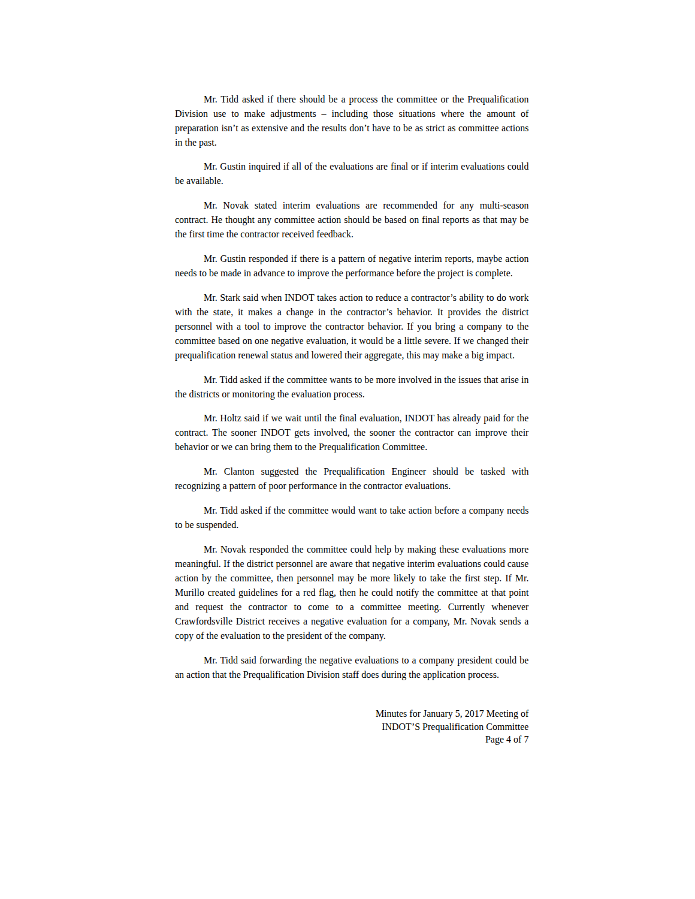Mr. Tidd asked if there should be a process the committee or the Prequalification Division use to make adjustments – including those situations where the amount of preparation isn’t as extensive and the results don’t have to be as strict as committee actions in the past.
Mr. Gustin inquired if all of the evaluations are final or if interim evaluations could be available.
Mr. Novak stated interim evaluations are recommended for any multi-season contract. He thought any committee action should be based on final reports as that may be the first time the contractor received feedback.
Mr. Gustin responded if there is a pattern of negative interim reports, maybe action needs to be made in advance to improve the performance before the project is complete.
Mr. Stark said when INDOT takes action to reduce a contractor’s ability to do work with the state, it makes a change in the contractor’s behavior. It provides the district personnel with a tool to improve the contractor behavior. If you bring a company to the committee based on one negative evaluation, it would be a little severe. If we changed their prequalification renewal status and lowered their aggregate, this may make a big impact.
Mr. Tidd asked if the committee wants to be more involved in the issues that arise in the districts or monitoring the evaluation process.
Mr. Holtz said if we wait until the final evaluation, INDOT has already paid for the contract. The sooner INDOT gets involved, the sooner the contractor can improve their behavior or we can bring them to the Prequalification Committee.
Mr. Clanton suggested the Prequalification Engineer should be tasked with recognizing a pattern of poor performance in the contractor evaluations.
Mr. Tidd asked if the committee would want to take action before a company needs to be suspended.
Mr. Novak responded the committee could help by making these evaluations more meaningful. If the district personnel are aware that negative interim evaluations could cause action by the committee, then personnel may be more likely to take the first step. If Mr. Murillo created guidelines for a red flag, then he could notify the committee at that point and request the contractor to come to a committee meeting. Currently whenever Crawfordsville District receives a negative evaluation for a company, Mr. Novak sends a copy of the evaluation to the president of the company.
Mr. Tidd said forwarding the negative evaluations to a company president could be an action that the Prequalification Division staff does during the application process.
Minutes for January 5, 2017 Meeting of
INDOT’S Prequalification Committee
Page 4 of 7